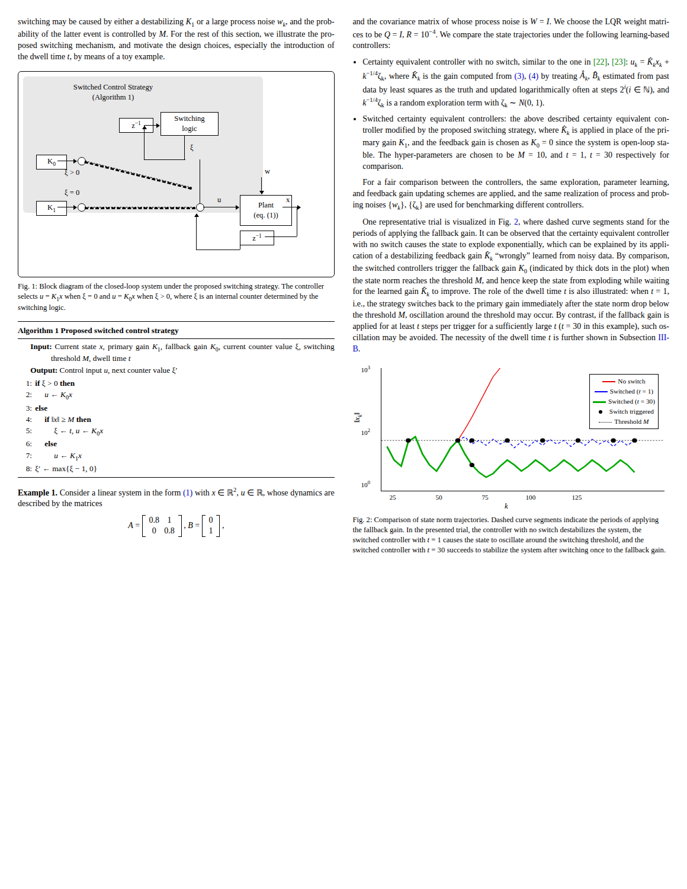switching may be caused by either a destabilizing K1 or a large process noise wk, and the probability of the latter event is controlled by M. For the rest of this section, we illustrate the proposed switching mechanism, and motivate the design choices, especially the introduction of the dwell time t, by means of a toy example.
Switched Control Strategy
(Algorithm 1)
z−1
Switching
logic
K0
ξ > 0
K1
ξ = 0
ξ
u
Plant
(eq. (1))
w
x
z−1
Fig. 1: Block diagram of the closed-loop system under the proposed switching strategy. The controller selects u = K1x when ξ = 0 and u = K0x when ξ > 0, where ξ is an internal counter determined by the switching logic.
Algorithm 1 Proposed switched control strategy
Input: Current state x, primary gain K1, fallback gain K0, current counter value ξ, switching threshold M, dwell time t
Output: Control input u, next counter value ξ′
if ξ > 0 then
u ← K0x
else
if ‖x‖ ≥ M then
ξ ← t, u ← K0x
else
u ← K1x
ξ′ ← max{ξ − 1, 0}
Example 1. Consider a linear system in the form (1) with x ∈ ℝ2, u ∈ ℝ, whose dynamics are described by the matrices
A =
| 0.8 | 1 |
| 0 | 0.8 |
, B =
| 0 |
| 1 |
,
and the covariance matrix of whose process noise is W = I. We choose the LQR weight matrices to be Q = I, R = 10−4. We compare the state trajectories under the following learning-based controllers:
Certainty equivalent controller with no switch, similar to the one in [22], [23]: uk = K̂kxk + k−1/4ζk, where K̂k is the gain computed from (3), (4) by treating Âk, B̂k estimated from past data by least squares as the truth and updated logarithmically often at steps 2i(i ∈ ℕ), and k−1/4ζk is a random exploration term with ζk ∼ N(0, 1).
Switched certainty equivalent controllers: the above described certainty equivalent controller modified by the proposed switching strategy, where K̂k is applied in place of the primary gain K1, and the feedback gain is chosen as K0 = 0 since the system is open-loop stable. The hyper-parameters are chosen to be M = 10, and t = 1, t = 30 respectively for comparison.
For a fair comparison between the controllers, the same exploration, parameter learning, and feedback gain updating schemes are applied, and the same realization of process and probing noises {wk}, {ζk} are used for benchmarking different controllers.
One representative trial is visualized in Fig. 2, where dashed curve segments stand for the periods of applying the fallback gain. It can be observed that the certainty equivalent controller with no switch causes the state to explode exponentially, which can be explained by its application of a destabilizing feedback gain K̂k “wrongly” learned from noisy data. By comparison, the switched controllers trigger the fallback gain K0 (indicated by thick dots in the plot) when the state norm reaches the threshold M, and hence keep the state from exploding while waiting for the learned gain K̂k to improve. The role of the dwell time t is also illustrated: when t = 1, i.e., the strategy switches back to the primary gain immediately after the state norm drop below the threshold M, oscillation around the threshold may occur. By contrast, if the fallback gain is applied for at least t steps per trigger for a sufficiently large t (t = 30 in this example), such oscillation may be avoided. The necessity of the dwell time t is further shown in Subsection III-B.
No switch
Switched (t = 1)
Switched (t = 30)
Switch triggered
Threshold M
103
102
100
‖xk‖
25
50
75
100
125
k
Fig. 2: Comparison of state norm trajectories. Dashed curve segments indicate the periods of applying the fallback gain. In the presented trial, the controller with no switch destabilizes the system, the switched controller with t = 1 causes the state to oscillate around the switching threshold, and the switched controller with t = 30 succeeds to stabilize the system after switching once to the fallback gain.